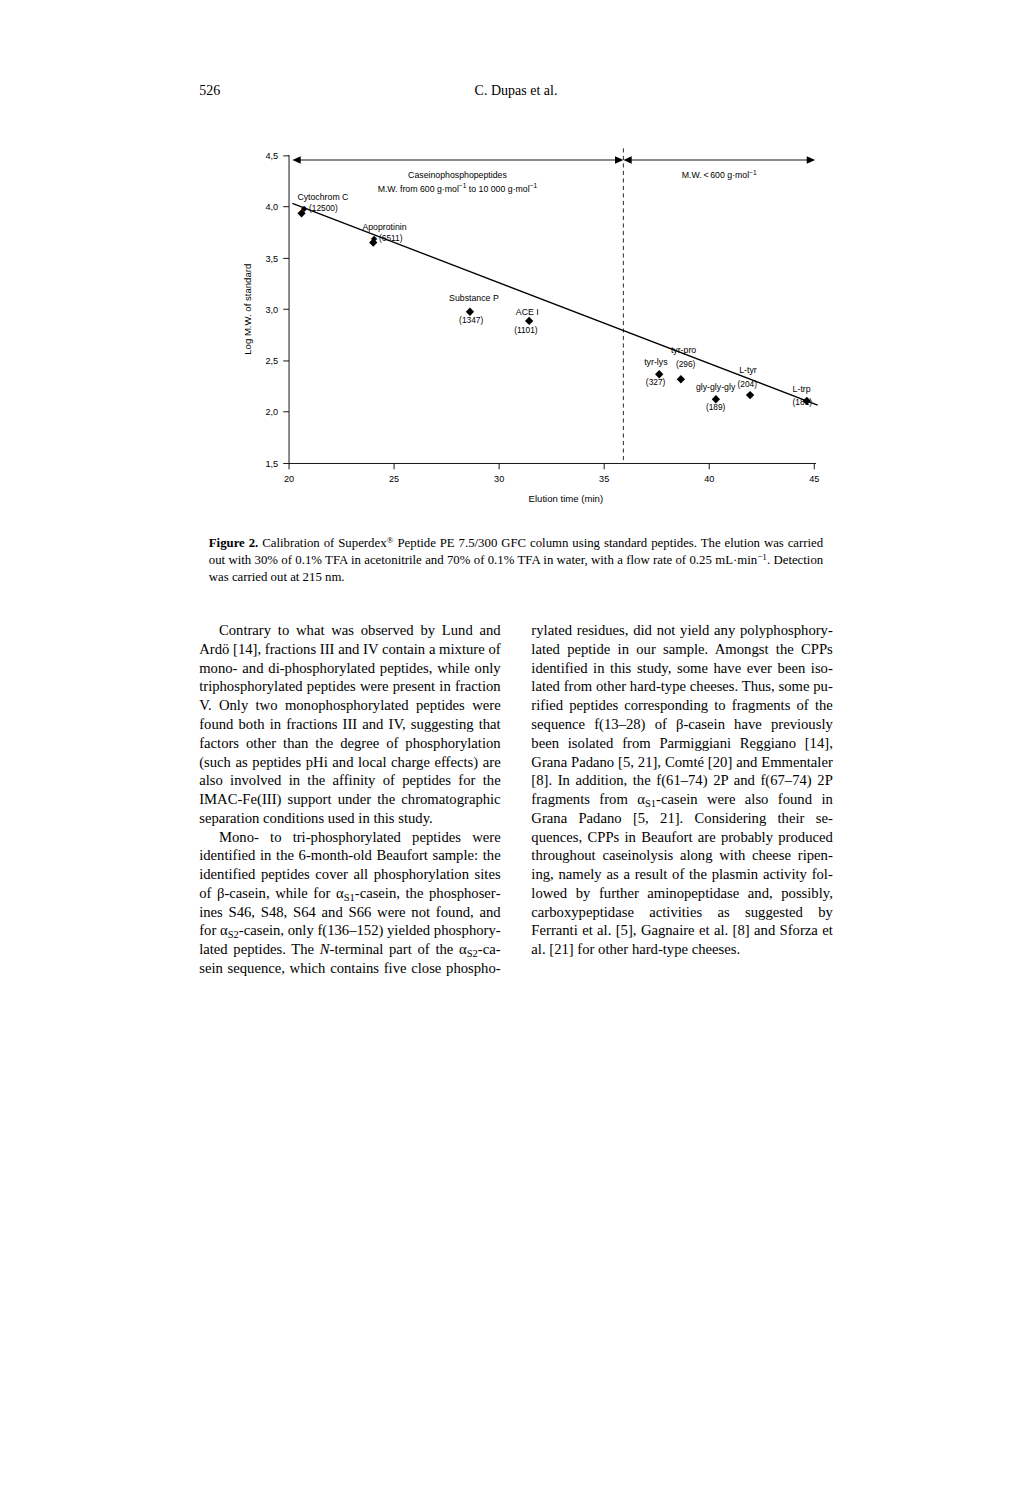526
C. Dupas et al.
1,5 2,0 2,5 3,0 3,5 4,0 4,5 20 25 30 35 40 45 Elution time (min) Log M.W. of standard Caseinophosphopeptides M.W. from 600 g·mol−1 to 10 000 g·mol−1 M.W. < 600 g·mol−1 Cytochrom C ◆ (12500) Apoprotinin ◆ (6511) Substance P (1347) ACE I (1101) tyr-lys (327) tyr-pro (296) gly-gly-gly (189) L-tyr (204) L-trp (181)
Figure 2. Calibration of Superdex® Peptide PE 7.5/300 GFC column using standard peptides. The elution was carried out with 30% of 0.1% TFA in acetonitrile and 70% of 0.1% TFA in water, with a flow rate of 0.25 mL·min−1. Detection was carried out at 215 nm.
Contrary to what was observed by Lund and Ardö [14], fractions III and IV contain a mixture of mono- and di-phosphorylated peptides, while only triphosphorylated peptides were present in fraction V. Only two monophosphorylated peptides were found both in fractions III and IV, suggesting that factors other than the degree of phosphorylation (such as peptides pHi and local charge effects) are also involved in the affinity of peptides for the IMAC-Fe(III) support under the chromatographic separation conditions used in this study.
Mono- to tri-phosphorylated peptides were identified in the 6-month-old Beaufort sample: the identified peptides cover all phosphorylation sites of β-casein, while for αS1-casein, the phosphoserines S46, S48, S64 and S66 were not found, and for αS2-casein, only f(136–152) yielded phosphorylated peptides. The N-terminal part of the αS2-casein sequence, which contains five close phosphorylated residues, did not yield any polyphosphorylated peptide in our sample. Amongst the CPPs identified in this study, some have ever been isolated from other hard-type cheeses. Thus, some purified peptides corresponding to fragments of the sequence f(13–28) of β-casein have previously been isolated from Parmiggiani Reggiano [14], Grana Padano [5, 21], Comté [20] and Emmentaler [8]. In addition, the f(61–74) 2P and f(67–74) 2P fragments from αS1-casein were also found in Grana Padano [5, 21]. Considering their sequences, CPPs in Beaufort are probably produced throughout caseinolysis along with cheese ripening, namely as a result of the plasmin activity followed by further aminopeptidase and, possibly, carboxypeptidase activities as suggested by Ferranti et al. [5], Gagnaire et al. [8] and Sforza et al. [21] for other hard-type cheeses.